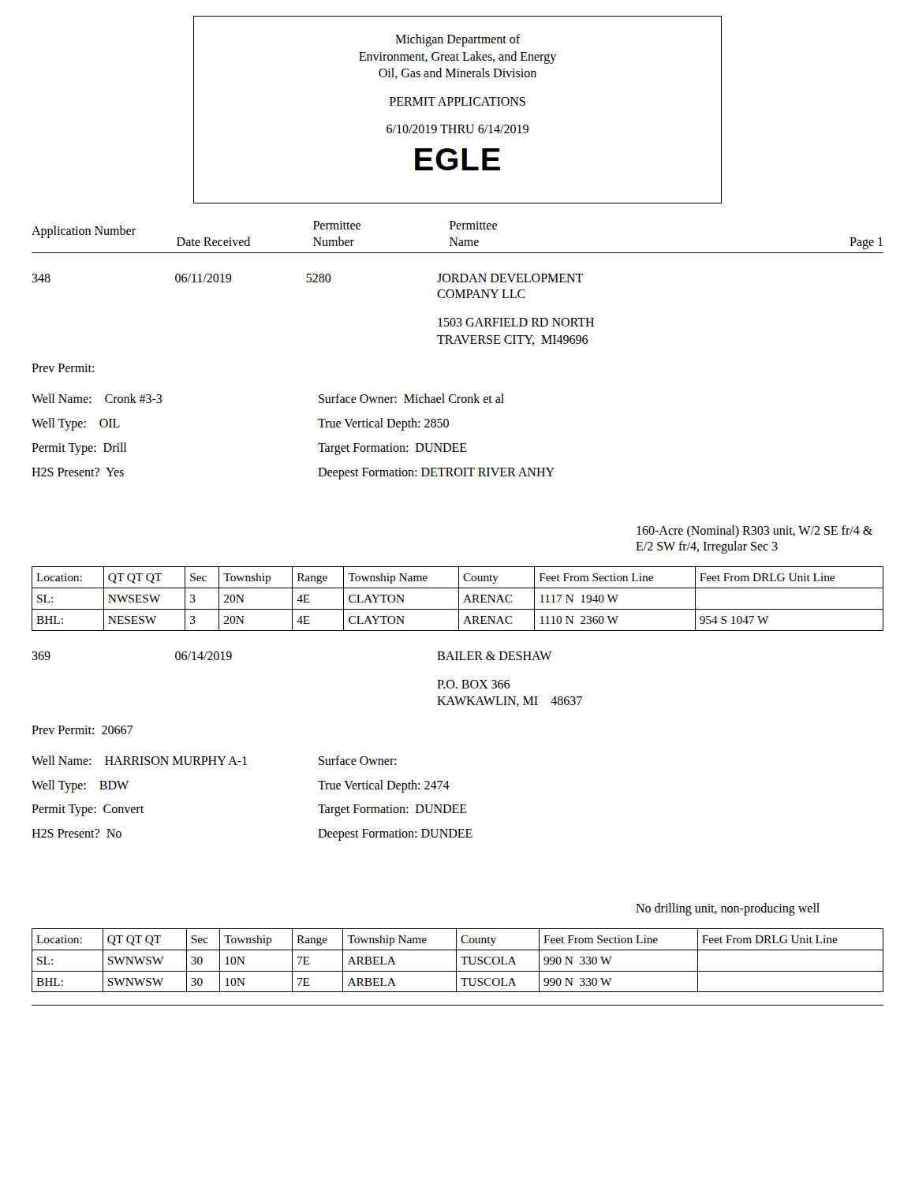Michigan Department of
Environment, Great Lakes, and Energy
Oil, Gas and Minerals Division
PERMIT APPLICATIONS
6/10/2019 THRU 6/14/2019
EGLE
Application Number
Date Received
Permittee
Number
Permittee
Name
Page 1
348
06/11/2019
5280
JORDAN DEVELOPMENT COMPANY LLC
1503 GARFIELD RD NORTH
TRAVERSE CITY, MI49696
Prev Permit:
Well Name: Cronk #3-3
Well Type: OIL
Permit Type: Drill
H2S Present? Yes
Surface Owner: Michael Cronk et al
True Vertical Depth: 2850
Target Formation: DUNDEE
Deepest Formation: DETROIT RIVER ANHY
160-Acre (Nominal) R303 unit, W/2 SE fr/4 & E/2 SW fr/4, Irregular Sec 3
| Location: | QT QT QT | Sec | Township | Range | Township Name | County | Feet From Section Line | Feet From DRLG Unit Line |
| --- | --- | --- | --- | --- | --- | --- | --- | --- |
| SL: | NWSESW | 3 | 20N | 4E | CLAYTON | ARENAC | 1117 N 1940 W | |
| BHL: | NESESW | 3 | 20N | 4E | CLAYTON | ARENAC | 1110 N 2360 W | 954 S 1047 W |
369
06/14/2019
BAILER & DESHAW
P.O. BOX 366
KAWKAWLIN, MI 48637
Prev Permit: 20667
Well Name: HARRISON MURPHY A-1
Well Type: BDW
Permit Type: Convert
H2S Present? No
Surface Owner:
True Vertical Depth: 2474
Target Formation: DUNDEE
Deepest Formation: DUNDEE
No drilling unit, non-producing well
| Location: | QT QT QT | Sec | Township | Range | Township Name | County | Feet From Section Line | Feet From DRLG Unit Line |
| --- | --- | --- | --- | --- | --- | --- | --- | --- |
| SL: | SWNWSW | 30 | 10N | 7E | ARBELA | TUSCOLA | 990 N 330 W | |
| BHL: | SWNWSW | 30 | 10N | 7E | ARBELA | TUSCOLA | 990 N 330 W | |